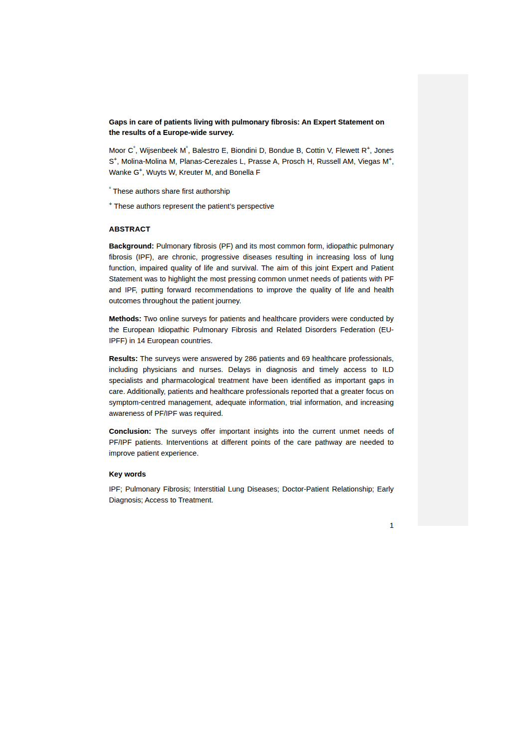Gaps in care of patients living with pulmonary fibrosis: An Expert Statement on the results of a Europe-wide survey.
Moor C°, Wijsenbeek M°, Balestro E, Biondini D, Bondue B, Cottin V, Flewett R+, Jones S+, Molina-Molina M, Planas-Cerezales L, Prasse A, Prosch H, Russell AM, Viegas M+, Wanke G+, Wuyts W, Kreuter M, and Bonella F
° These authors share first authorship
+ These authors represent the patient’s perspective
ABSTRACT
Background: Pulmonary fibrosis (PF) and its most common form, idiopathic pulmonary fibrosis (IPF), are chronic, progressive diseases resulting in increasing loss of lung function, impaired quality of life and survival. The aim of this joint Expert and Patient Statement was to highlight the most pressing common unmet needs of patients with PF and IPF, putting forward recommendations to improve the quality of life and health outcomes throughout the patient journey.
Methods: Two online surveys for patients and healthcare providers were conducted by the European Idiopathic Pulmonary Fibrosis and Related Disorders Federation (EU-IPFF) in 14 European countries.
Results: The surveys were answered by 286 patients and 69 healthcare professionals, including physicians and nurses. Delays in diagnosis and timely access to ILD specialists and pharmacological treatment have been identified as important gaps in care. Additionally, patients and healthcare professionals reported that a greater focus on symptom-centred management, adequate information, trial information, and increasing awareness of PF/IPF was required.
Conclusion: The surveys offer important insights into the current unmet needs of PF/IPF patients. Interventions at different points of the care pathway are needed to improve patient experience.
Key words
IPF; Pulmonary Fibrosis; Interstitial Lung Diseases; Doctor-Patient Relationship; Early Diagnosis; Access to Treatment.
1